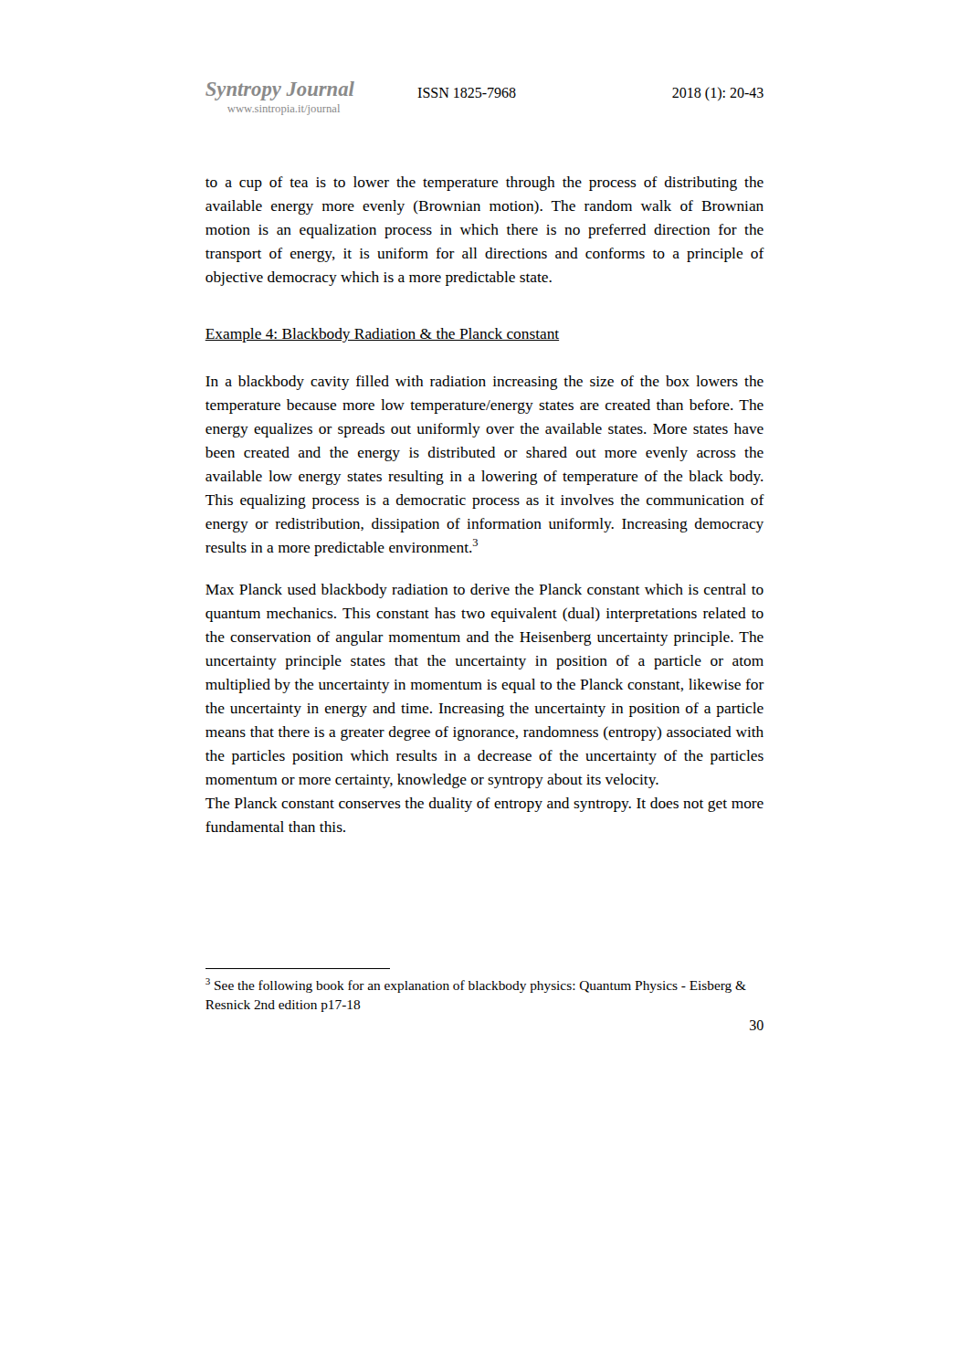Syntropy Journal
www.sintropia.it/journal
ISSN 1825-7968 2018 (1): 20-43
to a cup of tea is to lower the temperature through the process of distributing the available energy more evenly (Brownian motion). The random walk of Brownian motion is an equalization process in which there is no preferred direction for the transport of energy, it is uniform for all directions and conforms to a principle of objective democracy which is a more predictable state.
Example 4: Blackbody Radiation & the Planck constant
In a blackbody cavity filled with radiation increasing the size of the box lowers the temperature because more low temperature/energy states are created than before. The energy equalizes or spreads out uniformly over the available states. More states have been created and the energy is distributed or shared out more evenly across the available low energy states resulting in a lowering of temperature of the black body. This equalizing process is a democratic process as it involves the communication of energy or redistribution, dissipation of information uniformly. Increasing democracy results in a more predictable environment.3
Max Planck used blackbody radiation to derive the Planck constant which is central to quantum mechanics. This constant has two equivalent (dual) interpretations related to the conservation of angular momentum and the Heisenberg uncertainty principle. The uncertainty principle states that the uncertainty in position of a particle or atom multiplied by the uncertainty in momentum is equal to the Planck constant, likewise for the uncertainty in energy and time. Increasing the uncertainty in position of a particle means that there is a greater degree of ignorance, randomness (entropy) associated with the particles position which results in a decrease of the uncertainty of the particles momentum or more certainty, knowledge or syntropy about its velocity.
The Planck constant conserves the duality of entropy and syntropy. It does not get more fundamental than this.
3 See the following book for an explanation of blackbody physics: Quantum Physics - Eisberg & Resnick 2nd edition p17-18
30